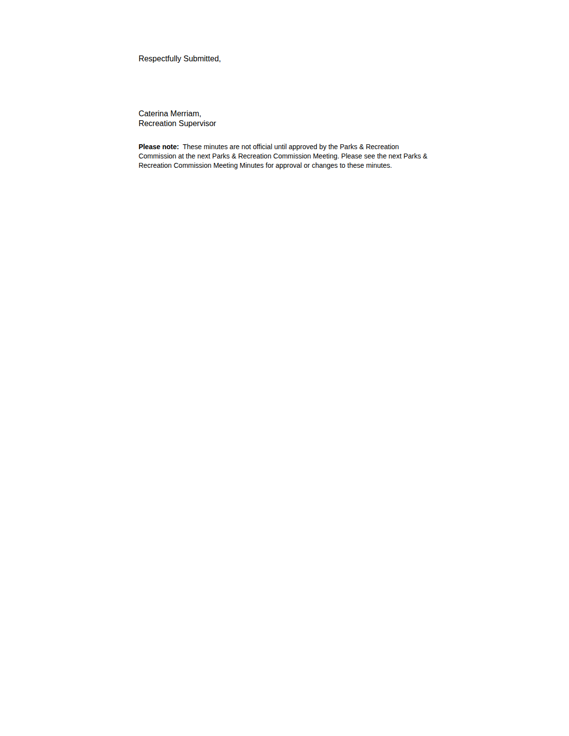Respectfully Submitted,
Caterina Merriam,
Recreation Supervisor
Please note: These minutes are not official until approved by the Parks & Recreation Commission at the next Parks & Recreation Commission Meeting. Please see the next Parks & Recreation Commission Meeting Minutes for approval or changes to these minutes.